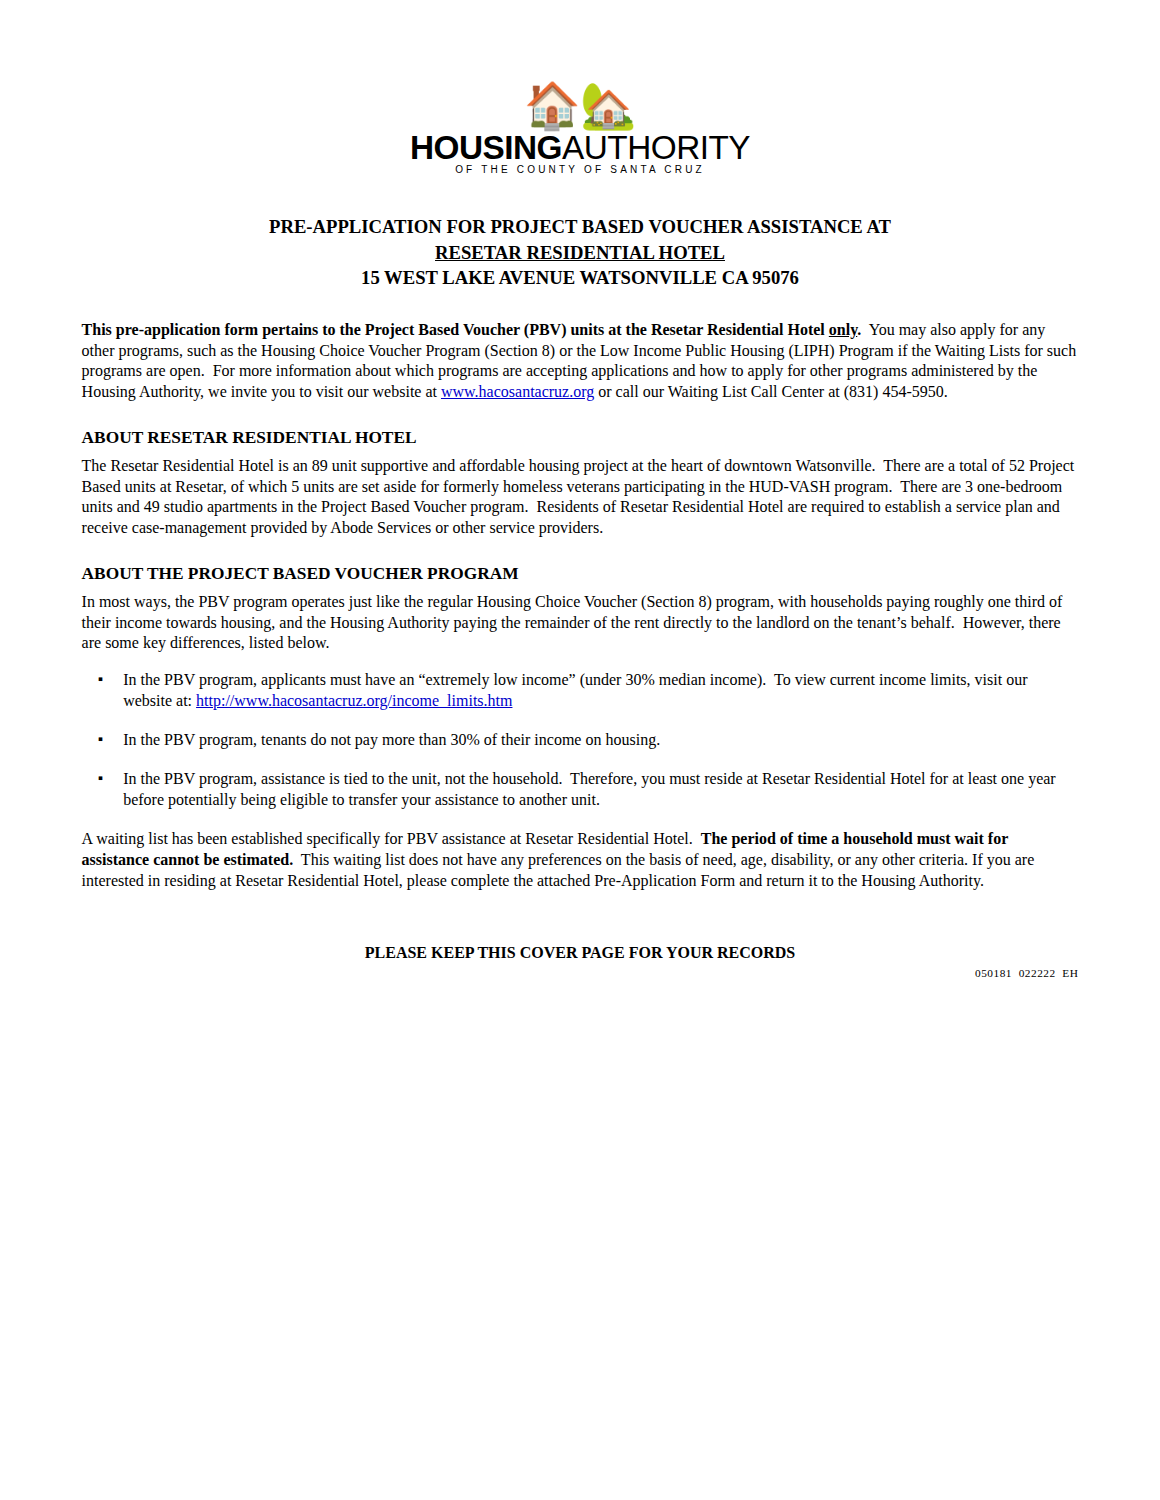🏠🏡
HOUSINGAUTHORITY OF THE COUNTY OF SANTA CRUZ
PRE-APPLICATION FOR PROJECT BASED VOUCHER ASSISTANCE AT
RESETAR RESIDENTIAL HOTEL
15 WEST LAKE AVENUE WATSONVILLE CA 95076
This pre-application form pertains to the Project Based Voucher (PBV) units at the Resetar Residential Hotel only. You may also apply for any other programs, such as the Housing Choice Voucher Program (Section 8) or the Low Income Public Housing (LIPH) Program if the Waiting Lists for such programs are open. For more information about which programs are accepting applications and how to apply for other programs administered by the Housing Authority, we invite you to visit our website at www.hacosantacruz.org or call our Waiting List Call Center at (831) 454-5950.
ABOUT RESETAR RESIDENTIAL HOTEL
The Resetar Residential Hotel is an 89 unit supportive and affordable housing project at the heart of downtown Watsonville. There are a total of 52 Project Based units at Resetar, of which 5 units are set aside for formerly homeless veterans participating in the HUD-VASH program. There are 3 one-bedroom units and 49 studio apartments in the Project Based Voucher program. Residents of Resetar Residential Hotel are required to establish a service plan and receive case-management provided by Abode Services or other service providers.
ABOUT THE PROJECT BASED VOUCHER PROGRAM
In most ways, the PBV program operates just like the regular Housing Choice Voucher (Section 8) program, with households paying roughly one third of their income towards housing, and the Housing Authority paying the remainder of the rent directly to the landlord on the tenant’s behalf. However, there are some key differences, listed below.
In the PBV program, applicants must have an “extremely low income” (under 30% median income). To view current income limits, visit our website at: http://www.hacosantacruz.org/income_limits.htm
In the PBV program, tenants do not pay more than 30% of their income on housing.
In the PBV program, assistance is tied to the unit, not the household. Therefore, you must reside at Resetar Residential Hotel for at least one year before potentially being eligible to transfer your assistance to another unit.
A waiting list has been established specifically for PBV assistance at Resetar Residential Hotel. The period of time a household must wait for assistance cannot be estimated. This waiting list does not have any preferences on the basis of need, age, disability, or any other criteria. If you are interested in residing at Resetar Residential Hotel, please complete the attached Pre-Application Form and return it to the Housing Authority.
PLEASE KEEP THIS COVER PAGE FOR YOUR RECORDS
050181 022222 EH